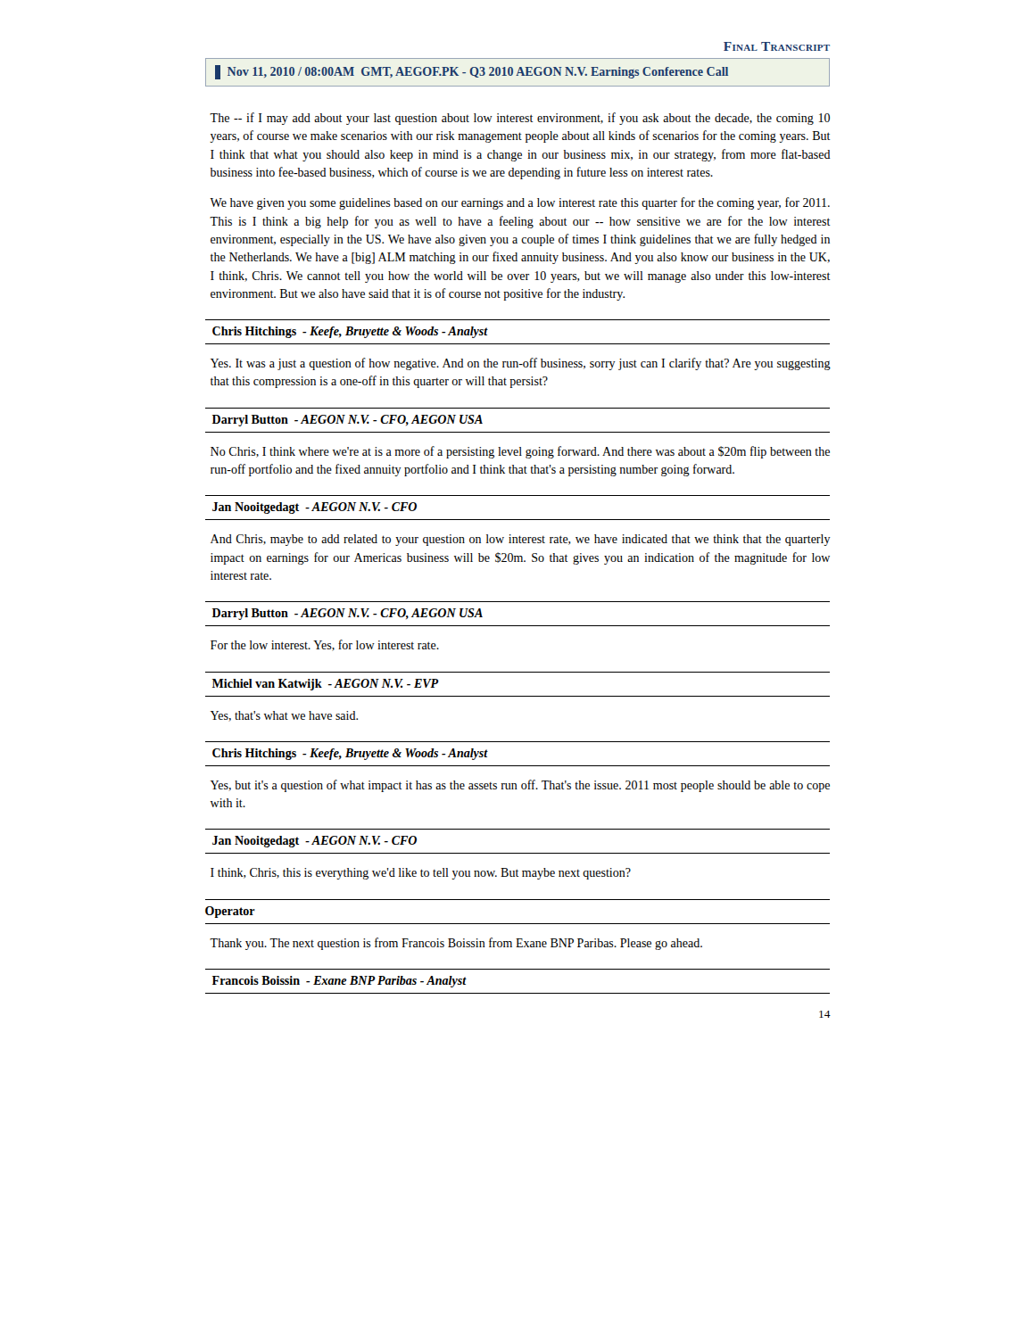Final Transcript
Nov 11, 2010 / 08:00AM GMT, AEGOF.PK - Q3 2010 AEGON N.V. Earnings Conference Call
The -- if I may add about your last question about low interest environment, if you ask about the decade, the coming 10 years, of course we make scenarios with our risk management people about all kinds of scenarios for the coming years. But I think that what you should also keep in mind is a change in our business mix, in our strategy, from more flat-based business into fee-based business, which of course is we are depending in future less on interest rates.
We have given you some guidelines based on our earnings and a low interest rate this quarter for the coming year, for 2011. This is I think a big help for you as well to have a feeling about our -- how sensitive we are for the low interest environment, especially in the US. We have also given you a couple of times I think guidelines that we are fully hedged in the Netherlands. We have a [big] ALM matching in our fixed annuity business. And you also know our business in the UK, I think, Chris. We cannot tell you how the world will be over 10 years, but we will manage also under this low-interest environment. But we also have said that it is of course not positive for the industry.
Chris Hitchings - Keefe, Bruyette & Woods - Analyst
Yes. It was a just a question of how negative. And on the run-off business, sorry just can I clarify that? Are you suggesting that this compression is a one-off in this quarter or will that persist?
Darryl Button - AEGON N.V. - CFO, AEGON USA
No Chris, I think where we're at is a more of a persisting level going forward. And there was about a $20m flip between the run-off portfolio and the fixed annuity portfolio and I think that that's a persisting number going forward.
Jan Nooitgedagt - AEGON N.V. - CFO
And Chris, maybe to add related to your question on low interest rate, we have indicated that we think that the quarterly impact on earnings for our Americas business will be $20m. So that gives you an indication of the magnitude for low interest rate.
Darryl Button - AEGON N.V. - CFO, AEGON USA
For the low interest. Yes, for low interest rate.
Michiel van Katwijk - AEGON N.V. - EVP
Yes, that's what we have said.
Chris Hitchings - Keefe, Bruyette & Woods - Analyst
Yes, but it's a question of what impact it has as the assets run off. That's the issue. 2011 most people should be able to cope with it.
Jan Nooitgedagt - AEGON N.V. - CFO
I think, Chris, this is everything we'd like to tell you now. But maybe next question?
Operator
Thank you. The next question is from Francois Boissin from Exane BNP Paribas. Please go ahead.
Francois Boissin - Exane BNP Paribas - Analyst
14